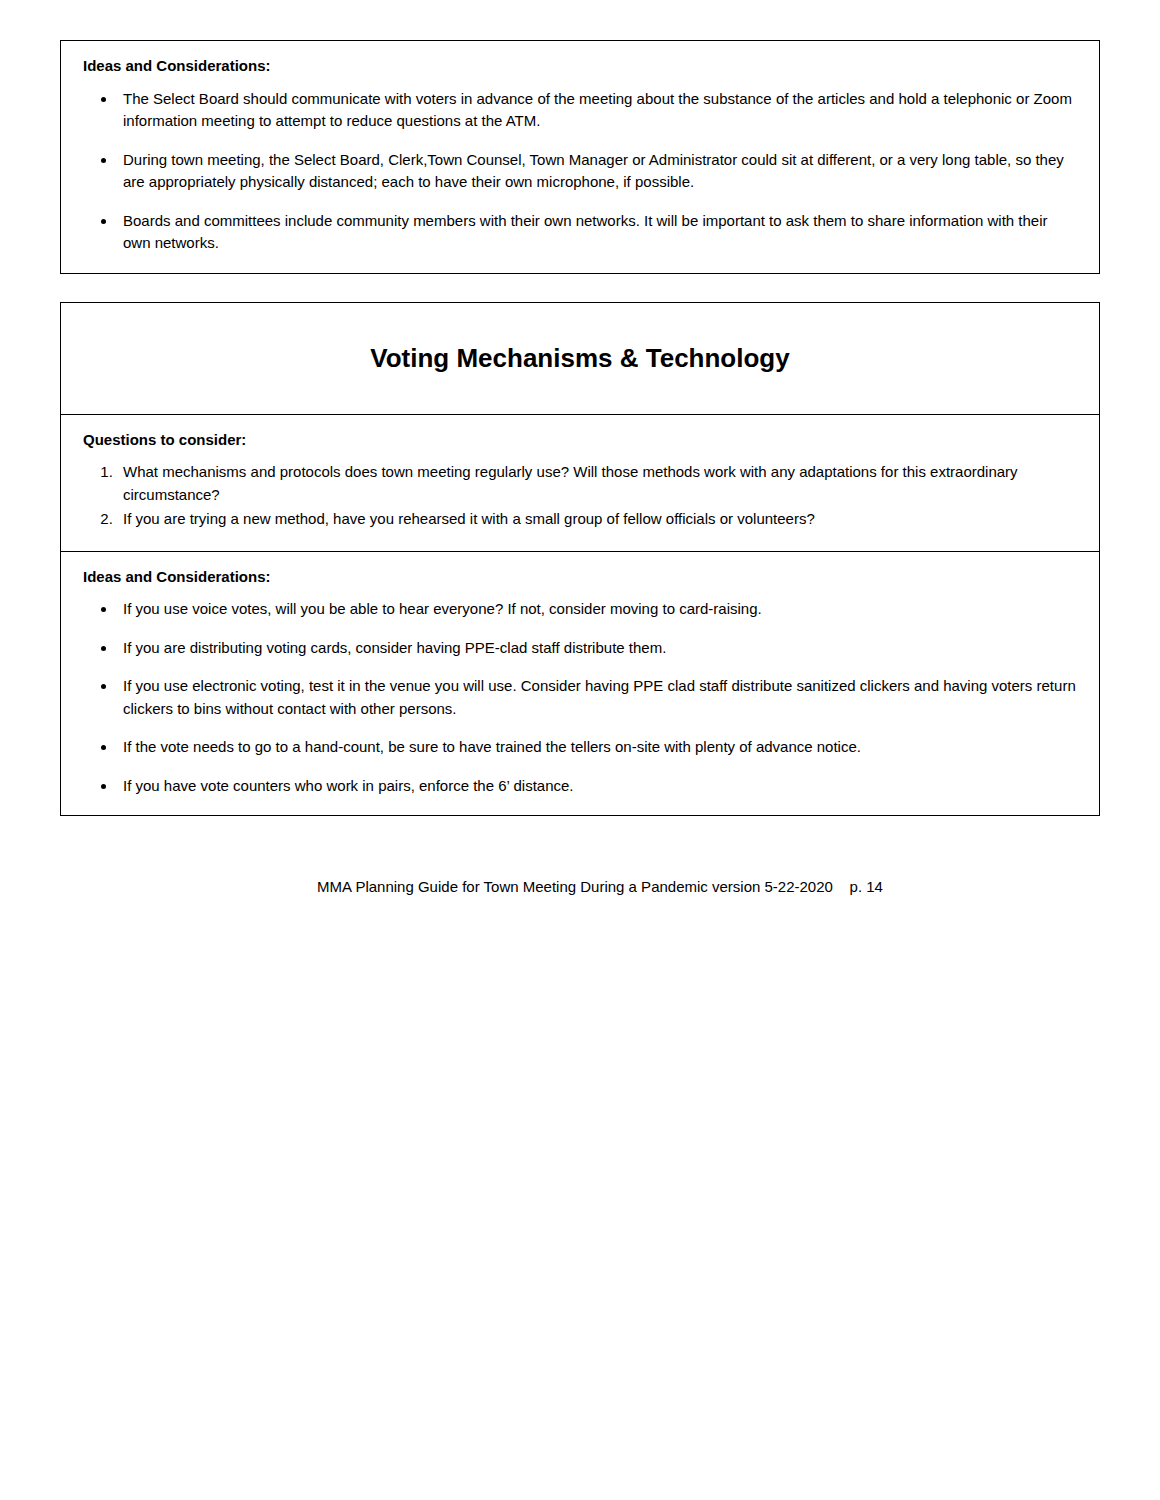Ideas and Considerations:
The Select Board should communicate with voters in advance of the meeting about the substance of the articles and hold a telephonic or Zoom information meeting to attempt to reduce questions at the ATM.
During town meeting, the Select Board, Clerk,Town Counsel, Town Manager or Administrator could sit at different, or a very long table, so they are appropriately physically distanced; each to have their own microphone, if possible.
Boards and committees include community members with their own networks. It will be important to ask them to share information with their own networks.
Voting Mechanisms & Technology
Questions to consider:
What mechanisms and protocols does town meeting regularly use? Will those methods work with any adaptations for this extraordinary circumstance?
If you are trying a new method, have you rehearsed it with a small group of fellow officials or volunteers?
Ideas and Considerations:
If you use voice votes, will you be able to hear everyone? If not, consider moving to card-raising.
If you are distributing voting cards, consider having PPE-clad staff distribute them.
If you use electronic voting, test it in the venue you will use. Consider having PPE clad staff distribute sanitized clickers and having voters return clickers to bins without contact with other persons.
If the vote needs to go to a hand-count, be sure to have trained the tellers on-site with plenty of advance notice.
If you have vote counters who work in pairs, enforce the 6’ distance.
MMA Planning Guide for Town Meeting During a Pandemic version 5-22-2020 p. 14